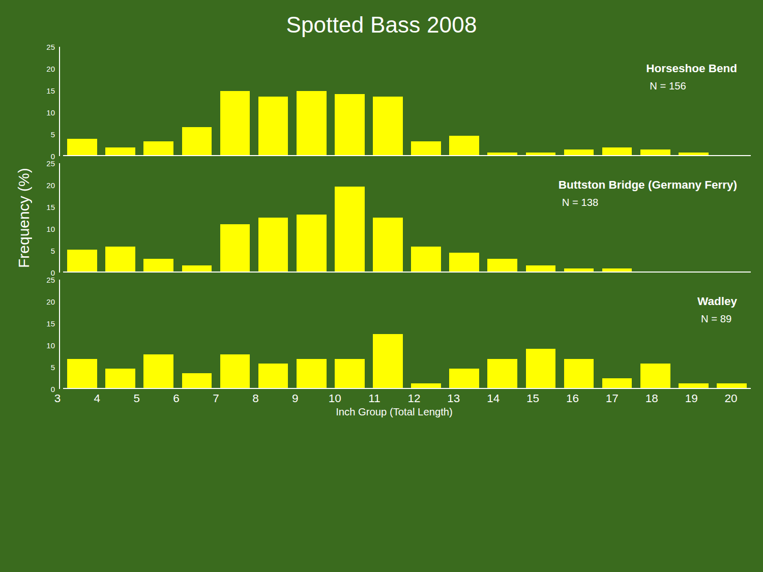Spotted Bass 2008
Frequency (%)
25 20 15 10 5 0
Horseshoe Bend N = 156
25 20 15 10 5 0
Buttston Bridge (Germany Ferry) N = 138
25 20 15 10 5 0
Wadley N = 89
345678 91011121314 151617181920
Inch Group (Total Length)